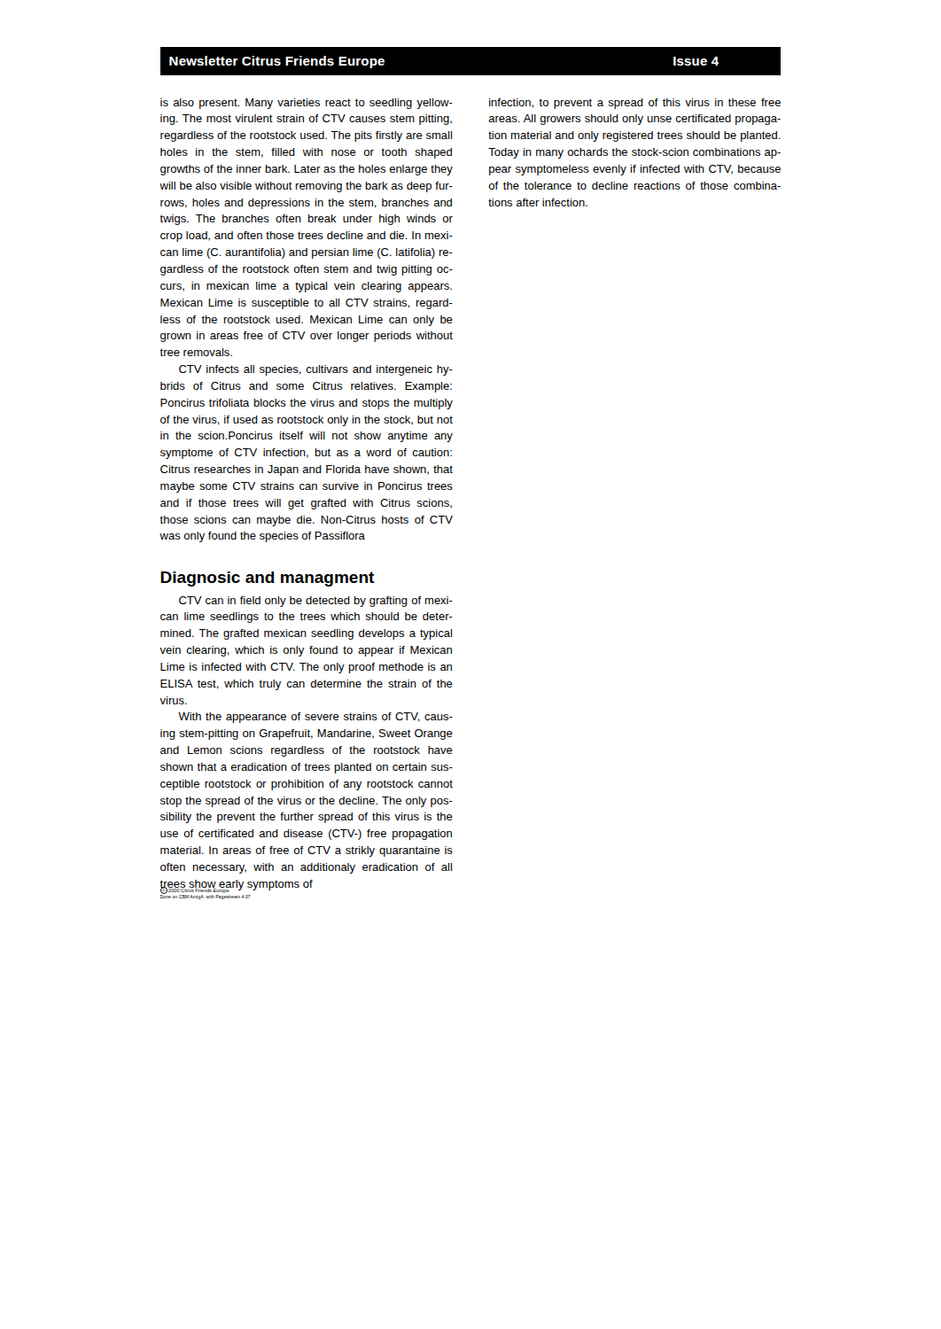Newsletter Citrus Friends Europe
Issue 4
is also present. Many varieties react to seedling yellowing. The most virulent strain of CTV causes stem pitting, regardless of the rootstock used. The pits firstly are small holes in the stem, filled with nose or tooth shaped growths of the inner bark. Later as the holes enlarge they will be also visible without removing the bark as deep furrows, holes and depressions in the stem, branches and twigs. The branches often break under high winds or crop load, and often those trees decline and die. In mexican lime (C. aurantifolia) and persian lime (C. latifolia) regardless of the rootstock often stem and twig pitting occurs, in mexican lime a typical vein clearing appears. Mexican Lime is susceptible to all CTV strains, regardless of the rootstock used. Mexican Lime can only be grown in areas free of CTV over longer periods without tree removals.
CTV infects all species, cultivars and intergeneic hybrids of Citrus and some Citrus relatives. Example: Poncirus trifoliata blocks the virus and stops the multiply of the virus, if used as rootstock only in the stock, but not in the scion.Poncirus itself will not show anytime any symptome of CTV infection, but as a word of caution: Citrus researches in Japan and Florida have shown, that maybe some CTV strains can survive in Poncirus trees and if those trees will get grafted with Citrus scions, those scions can maybe die. Non-Citrus hosts of CTV was only found the species of Passiflora
Diagnosic and managment
CTV can in field only be detected by grafting of mexican lime seedlings to the trees which should be determined. The grafted mexican seedling develops a typical vein clearing, which is only found to appear if Mexican Lime is infected with CTV. The only proof methode is an ELISA test, which truly can determine the strain of the virus.
With the appearance of severe strains of CTV, causing stem-pitting on Grapefruit, Mandarine, Sweet Orange and Lemon scions regardless of the rootstock have shown that a eradication of trees planted on certain susceptible rootstock or prohibition of any rootstock cannot stop the spread of the virus or the decline. The only possibility the prevent the further spread of this virus is the use of certificated and disease (CTV-) free propagation material. In areas of free of CTV a strikly quarantaine is often necessary, with an additionaly eradication of all trees show early symptoms of
infection, to prevent a spread of this virus in these free areas. All growers should only unse certificated propagation material and only registered trees should be planted. Today in many ochards the stock-scion combinations appear symptomeless evenly if infected with CTV, because of the tolerance to decline reactions of those combinations after infection.
c2000 Citrus Friends Europe
Done on CBM AmigA with Pagestream 4.07